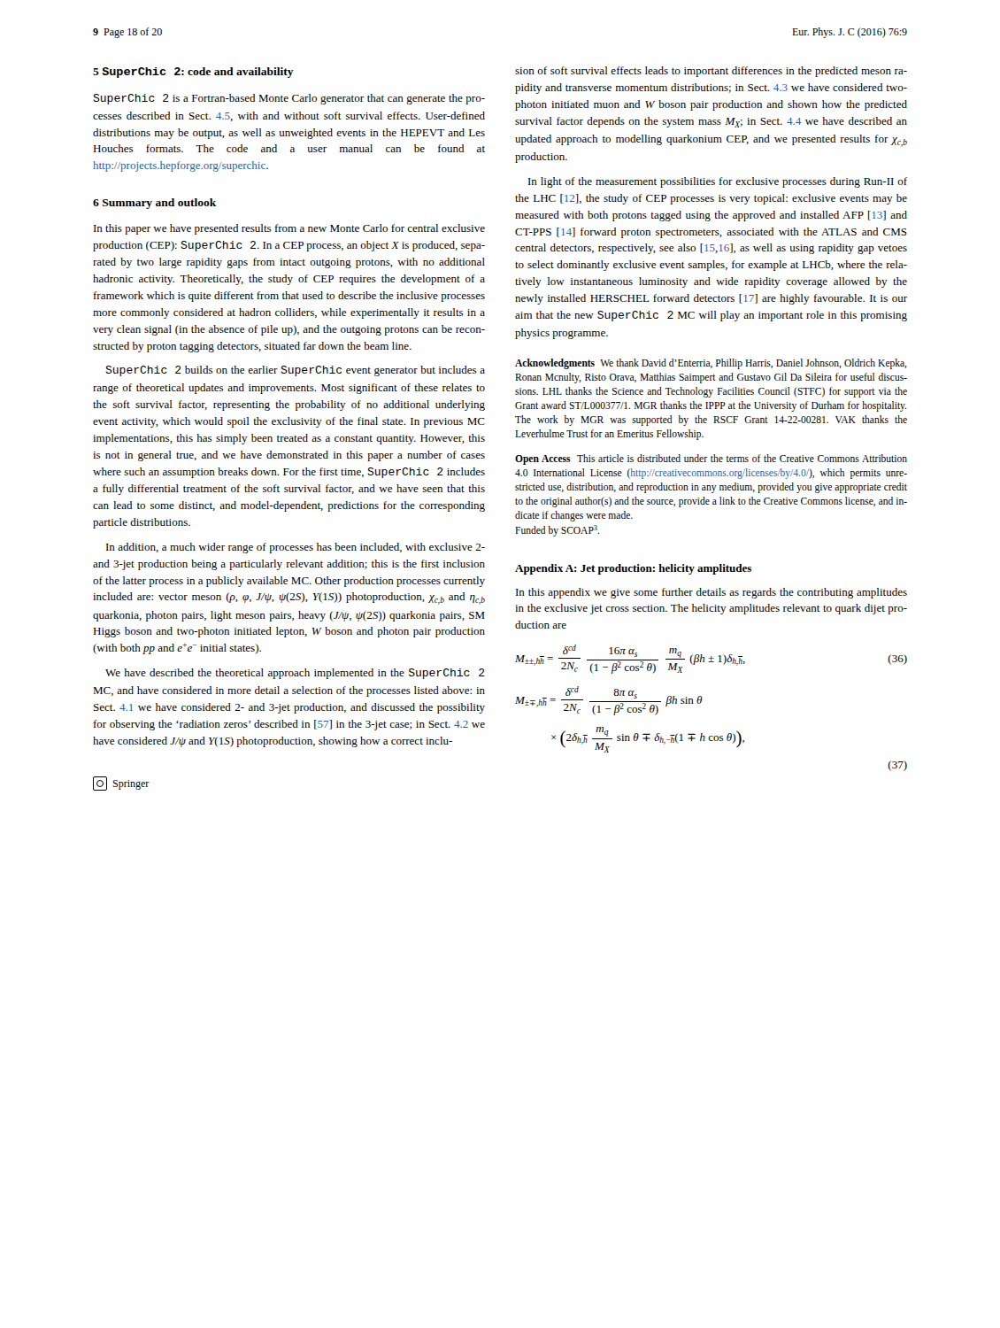9 Page 18 of 20
Eur. Phys. J. C (2016) 76:9
5 SuperChic 2: code and availability
SuperChic 2 is a Fortran-based Monte Carlo generator that can generate the processes described in Sect. 4.5, with and without soft survival effects. User-defined distributions may be output, as well as unweighted events in the HEPEVT and Les Houches formats. The code and a user manual can be found at http://projects.hepforge.org/superchic.
6 Summary and outlook
In this paper we have presented results from a new Monte Carlo for central exclusive production (CEP): SuperChic 2. In a CEP process, an object X is produced, separated by two large rapidity gaps from intact outgoing protons, with no additional hadronic activity. Theoretically, the study of CEP requires the development of a framework which is quite different from that used to describe the inclusive processes more commonly considered at hadron colliders, while experimentally it results in a very clean signal (in the absence of pile up), and the outgoing protons can be reconstructed by proton tagging detectors, situated far down the beam line.
SuperChic 2 builds on the earlier SuperChic event generator but includes a range of theoretical updates and improvements. Most significant of these relates to the soft survival factor, representing the probability of no additional underlying event activity, which would spoil the exclusivity of the final state. In previous MC implementations, this has simply been treated as a constant quantity. However, this is not in general true, and we have demonstrated in this paper a number of cases where such an assumption breaks down. For the first time, SuperChic 2 includes a fully differential treatment of the soft survival factor, and we have seen that this can lead to some distinct, and model-dependent, predictions for the corresponding particle distributions.
In addition, a much wider range of processes has been included, with exclusive 2- and 3-jet production being a particularly relevant addition; this is the first inclusion of the latter process in a publicly available MC. Other production processes currently included are: vector meson (ρ, φ, J/ψ, ψ(2S), Υ(1S)) photoproduction, χc,b and ηc,b quarkonia, photon pairs, light meson pairs, heavy (J/ψ, ψ(2S)) quarkonia pairs, SM Higgs boson and two-photon initiated lepton, W boson and photon pair production (with both pp and e+e− initial states).
We have described the theoretical approach implemented in the SuperChic 2 MC, and have considered in more detail a selection of the processes listed above: in Sect. 4.1 we have considered 2- and 3-jet production, and discussed the possibility for observing the ‘radiation zeros’ described in [57] in the 3-jet case; in Sect. 4.2 we have considered J/ψ and Υ(1S) photoproduction, showing how a correct inclu-
Springer
sion of soft survival effects leads to important differences in the predicted meson rapidity and transverse momentum distributions; in Sect. 4.3 we have considered two-photon initiated muon and W boson pair production and shown how the predicted survival factor depends on the system mass MX; in Sect. 4.4 we have described an updated approach to modelling quarkonium CEP, and we presented results for χc,b production.
In light of the measurement possibilities for exclusive processes during Run-II of the LHC [12], the study of CEP processes is very topical: exclusive events may be measured with both protons tagged using the approved and installed AFP [13] and CT-PPS [14] forward proton spectrometers, associated with the ATLAS and CMS central detectors, respectively, see also [15,16], as well as using rapidity gap vetoes to select dominantly exclusive event samples, for example at LHCb, where the relatively low instantaneous luminosity and wide rapidity coverage allowed by the newly installed HERSCHEL forward detectors [17] are highly favourable. It is our aim that the new SuperChic 2 MC will play an important role in this promising physics programme.
Acknowledgments We thank David d’Enterria, Phillip Harris, Daniel Johnson, Oldrich Kepka, Ronan Mcnulty, Risto Orava, Matthias Saimpert and Gustavo Gil Da Sileira for useful discussions. LHL thanks the Science and Technology Facilities Council (STFC) for support via the Grant award ST/L000377/1. MGR thanks the IPPP at the University of Durham for hospitality. The work by MGR was supported by the RSCF Grant 14-22-00281. VAK thanks the Leverhulme Trust for an Emeritus Fellowship.
Open Access This article is distributed under the terms of the Creative Commons Attribution 4.0 International License (http://creativecommons.org/licenses/by/4.0/), which permits unrestricted use, distribution, and reproduction in any medium, provided you give appropriate credit to the original author(s) and the source, provide a link to the Creative Commons license, and indicate if changes were made.
Funded by SCOAP3.
Appendix A: Jet production: helicity amplitudes
In this appendix we give some further details as regards the contributing amplitudes in the exclusive jet cross section. The helicity amplitudes relevant to quark dijet production are
M±±,hh = δcd 2Nc 16π αs(1 − β2 cos2 θ) mq MX (βh ± 1)δh,h,
(36)
M±∓,hh = δcd 2Nc 8π αs(1 − β2 cos2 θ) βh sin θ
× (2δh,h mq MX sin θ ∓ δh,−h(1 ∓ h cos θ)),
(37)